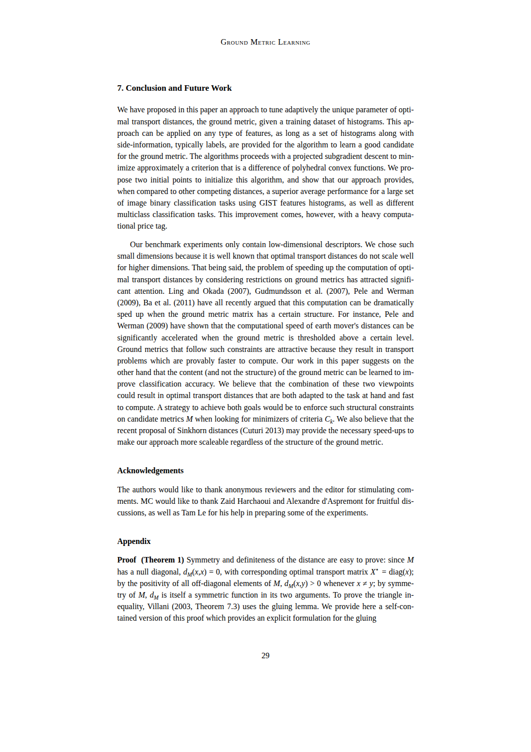Ground Metric Learning
7. Conclusion and Future Work
We have proposed in this paper an approach to tune adaptively the unique parameter of optimal transport distances, the ground metric, given a training dataset of histograms. This approach can be applied on any type of features, as long as a set of histograms along with side-information, typically labels, are provided for the algorithm to learn a good candidate for the ground metric. The algorithms proceeds with a projected subgradient descent to minimize approximately a criterion that is a difference of polyhedral convex functions. We propose two initial points to initialize this algorithm, and show that our approach provides, when compared to other competing distances, a superior average performance for a large set of image binary classification tasks using GIST features histograms, as well as different multiclass classification tasks. This improvement comes, however, with a heavy computational price tag.
Our benchmark experiments only contain low-dimensional descriptors. We chose such small dimensions because it is well known that optimal transport distances do not scale well for higher dimensions. That being said, the problem of speeding up the computation of optimal transport distances by considering restrictions on ground metrics has attracted significant attention. Ling and Okada (2007), Gudmundsson et al. (2007), Pele and Werman (2009), Ba et al. (2011) have all recently argued that this computation can be dramatically sped up when the ground metric matrix has a certain structure. For instance, Pele and Werman (2009) have shown that the computational speed of earth mover's distances can be significantly accelerated when the ground metric is thresholded above a certain level. Ground metrics that follow such constraints are attractive because they result in transport problems which are provably faster to compute. Our work in this paper suggests on the other hand that the content (and not the structure) of the ground metric can be learned to improve classification accuracy. We believe that the combination of these two viewpoints could result in optimal transport distances that are both adapted to the task at hand and fast to compute. A strategy to achieve both goals would be to enforce such structural constraints on candidate metrics M when looking for minimizers of criteria Ck. We also believe that the recent proposal of Sinkhorn distances (Cuturi 2013) may provide the necessary speed-ups to make our approach more scaleable regardless of the structure of the ground metric.
Acknowledgements
The authors would like to thank anonymous reviewers and the editor for stimulating comments. MC would like to thank Zaid Harchaoui and Alexandre d'Aspremont for fruitful discussions, as well as Tam Le for his help in preparing some of the experiments.
Appendix
Proof (Theorem 1) Symmetry and definiteness of the distance are easy to prove: since M has a null diagonal, dM(x,x) = 0, with corresponding optimal transport matrix X⋆ = diag(x); by the positivity of all off-diagonal elements of M, dM(x,y) > 0 whenever x ≠ y; by symmetry of M, dM is itself a symmetric function in its two arguments. To prove the triangle inequality, Villani (2003, Theorem 7.3) uses the gluing lemma. We provide here a self-contained version of this proof which provides an explicit formulation for the gluing
29